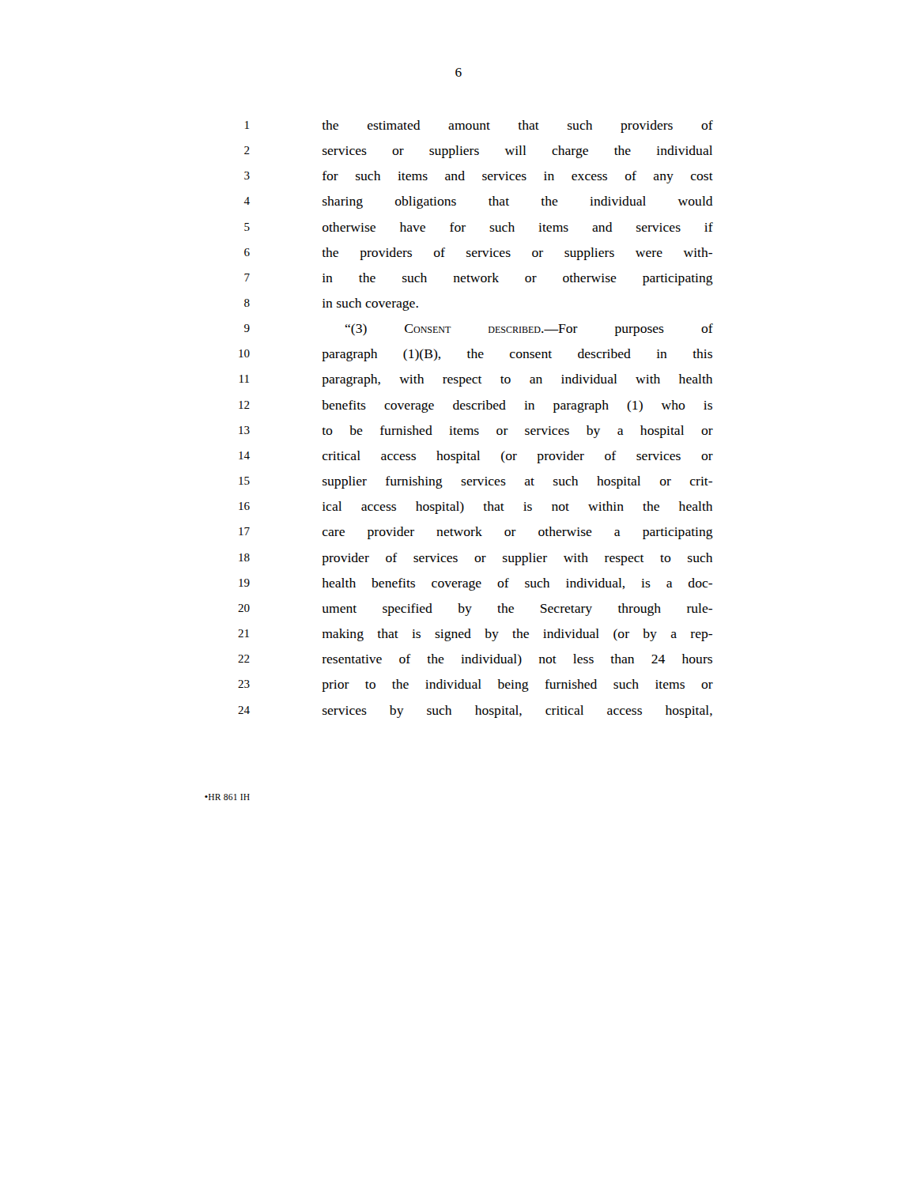6
the estimated amount that such providers of
services or suppliers will charge the individual
for such items and services in excess of any cost
sharing obligations that the individual would
otherwise have for such items and services if
the providers of services or suppliers were with-
in the such network or otherwise participating
in such coverage.
“(3) Consent described.—For purposes of
paragraph (1)(B), the consent described in this
paragraph, with respect to an individual with health
benefits coverage described in paragraph (1) who is
to be furnished items or services by a hospital or
critical access hospital (or provider of services or
supplier furnishing services at such hospital or crit-
ical access hospital) that is not within the health
care provider network or otherwise a participating
provider of services or supplier with respect to such
health benefits coverage of such individual, is a doc-
ument specified by the Secretary through rule-
making that is signed by the individual (or by a rep-
resentative of the individual) not less than 24 hours
prior to the individual being furnished such items or
services by such hospital, critical access hospital,
•HR 861 IH